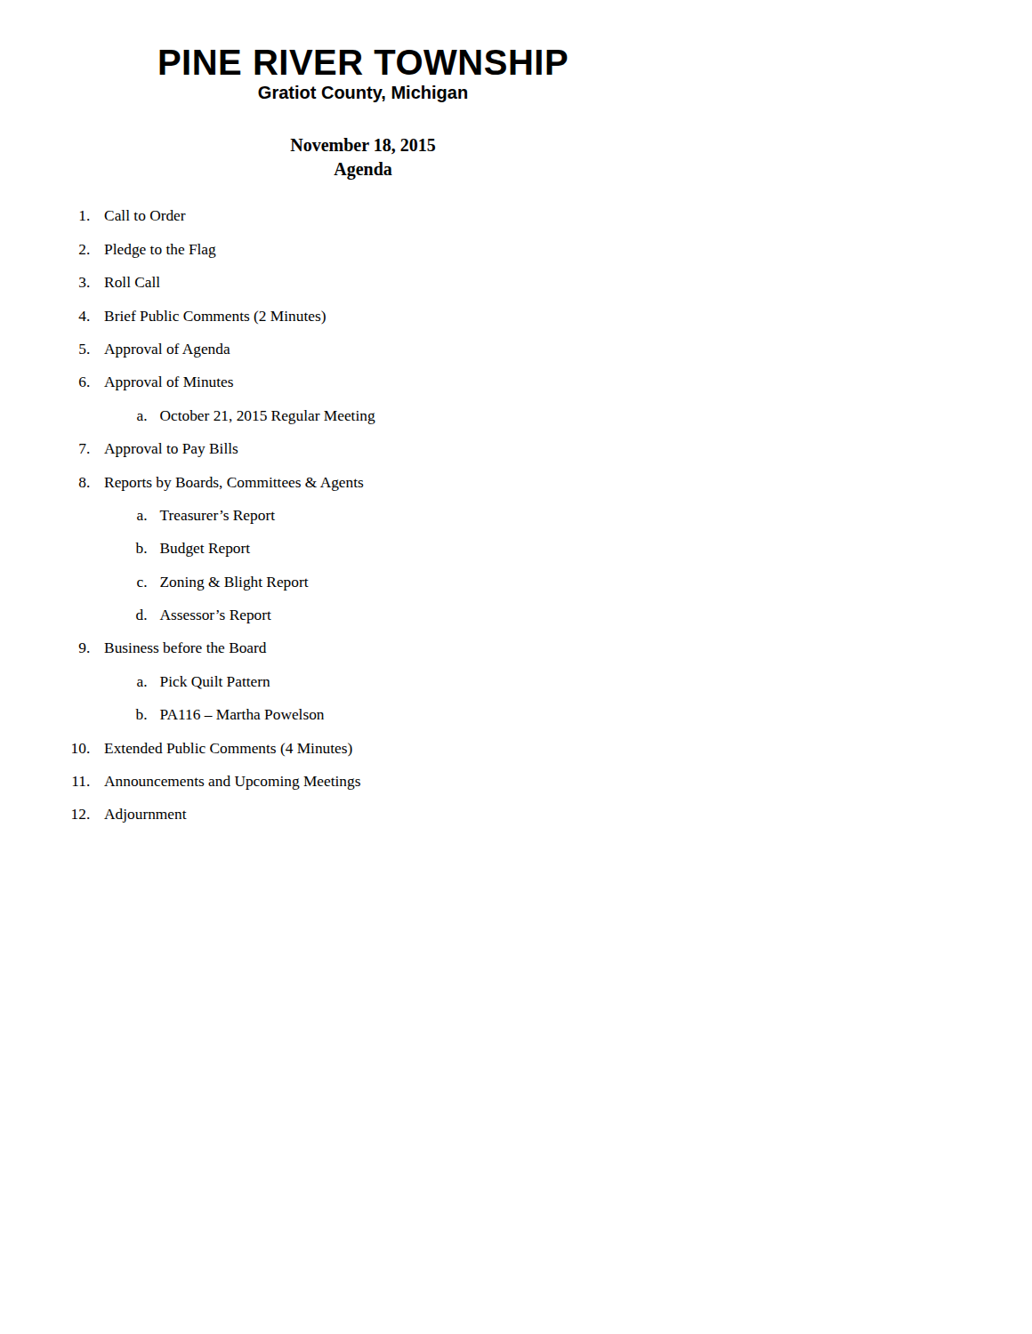PINE RIVER TOWNSHIP
Gratiot County, Michigan
November 18, 2015 Agenda
Call to Order
Pledge to the Flag
Roll Call
Brief Public Comments (2 Minutes)
Approval of Agenda
Approval of Minutes
October 21, 2015 Regular Meeting
Approval to Pay Bills
Reports by Boards, Committees & Agents
Treasurer’s Report
Budget Report
Zoning & Blight Report
Assessor’s Report
Business before the Board
Pick Quilt Pattern
PA116 – Martha Powelson
Extended Public Comments (4 Minutes)
Announcements and Upcoming Meetings
Adjournment